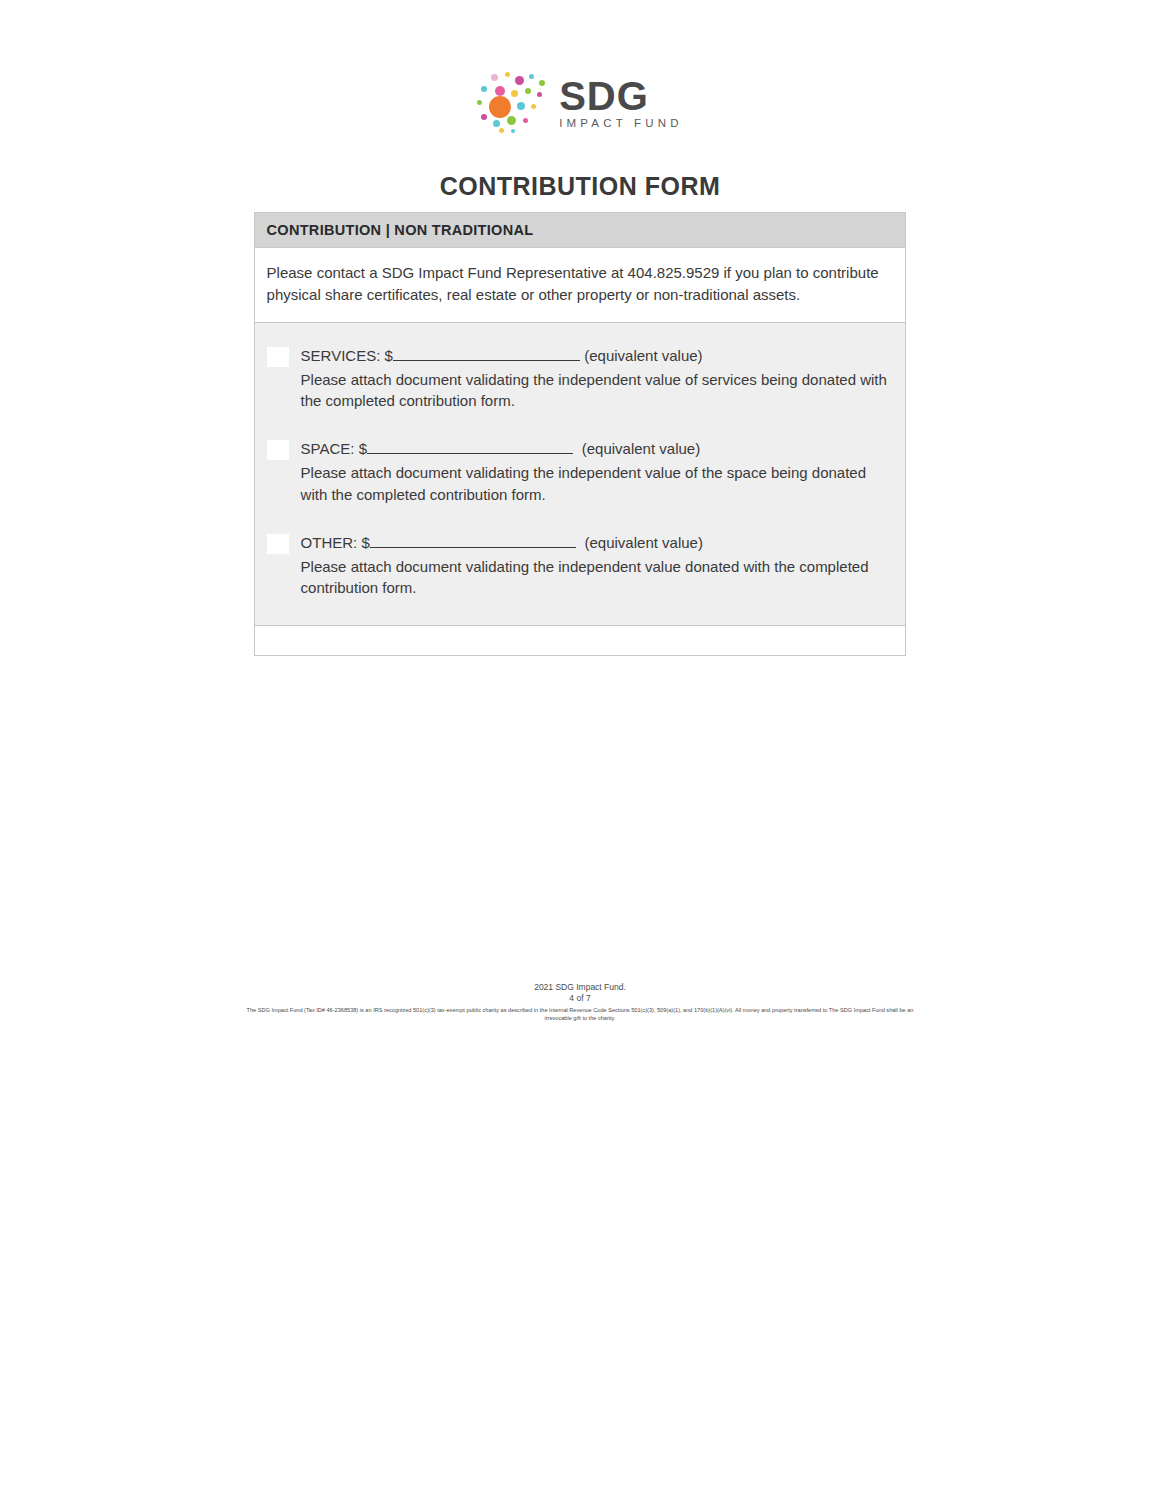SDG IMPACT FUND
CONTRIBUTION FORM
| CONTRIBUTION / NON TRADITIONAL |
| Please contact a SDG Impact Fund Representative at 404.825.9529 if you plan to contribute physical share certificates, real estate or other property or non-traditional assets. |
| SERVICES: $ (equivalent value) Please attach document validating the independent value of services being donated with the completed contribution form. SPACE: $ (equivalent value) Please attach document validating the independent value of the space being donated with the completed contribution form. OTHER: $ (equivalent value) Please attach document validating the independent value donated with the completed contribution form. |
2021 SDG Impact Fund.
4 of 7
The SDG Impact Fund (Tax ID# 46-2368538) is an IRS recognized 501(c)(3) tax-exempt public charity as described in the Internal Revenue Code Sections 501(c)(3), 509(a)(1), and 170(b)(1)(A)(vi). All money and property transferred to The SDG Impact Fund shall be an irrevocable gift to the charity.